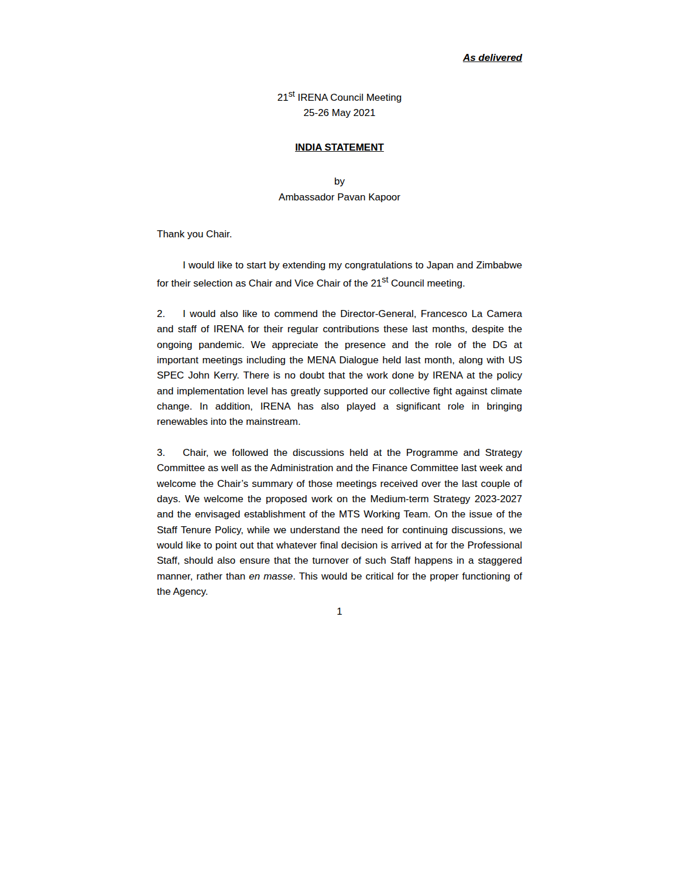As delivered
21st IRENA Council Meeting
25-26 May 2021
INDIA STATEMENT
by
Ambassador Pavan Kapoor
Thank you Chair.
I would like to start by extending my congratulations to Japan and Zimbabwe for their selection as Chair and Vice Chair of the 21st Council meeting.
2. I would also like to commend the Director-General, Francesco La Camera and staff of IRENA for their regular contributions these last months, despite the ongoing pandemic. We appreciate the presence and the role of the DG at important meetings including the MENA Dialogue held last month, along with US SPEC John Kerry. There is no doubt that the work done by IRENA at the policy and implementation level has greatly supported our collective fight against climate change. In addition, IRENA has also played a significant role in bringing renewables into the mainstream.
3. Chair, we followed the discussions held at the Programme and Strategy Committee as well as the Administration and the Finance Committee last week and welcome the Chair’s summary of those meetings received over the last couple of days. We welcome the proposed work on the Medium-term Strategy 2023-2027 and the envisaged establishment of the MTS Working Team. On the issue of the Staff Tenure Policy, while we understand the need for continuing discussions, we would like to point out that whatever final decision is arrived at for the Professional Staff, should also ensure that the turnover of such Staff happens in a staggered manner, rather than en masse. This would be critical for the proper functioning of the Agency.
1